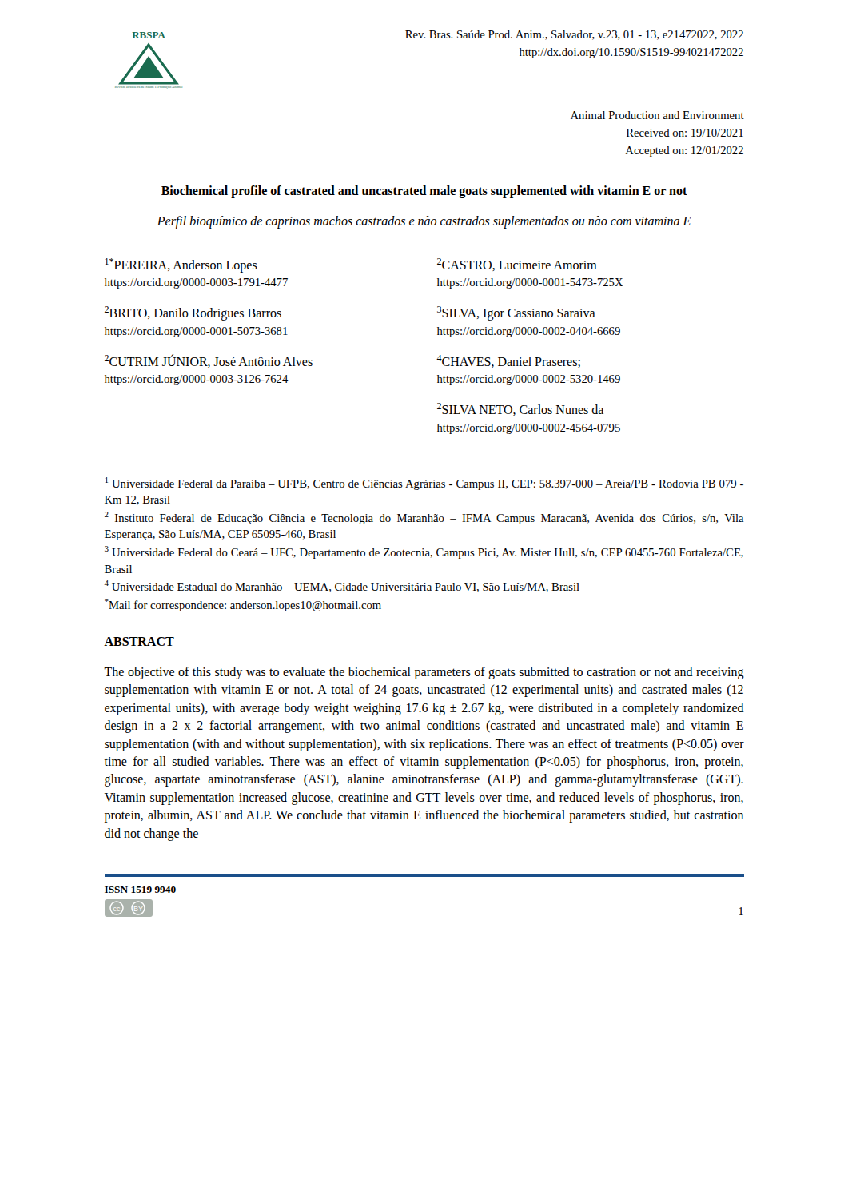RBSPA Revista Brasileira de Saúde e Produção Animal
Rev. Bras. Saúde Prod. Anim., Salvador, v.23, 01 - 13, e21472022, 2022
http://dx.doi.org/10.1590/S1519-994021472022
Animal Production and Environment
Received on: 19/10/2021
Accepted on: 12/01/2022
Biochemical profile of castrated and uncastrated male goats supplemented with vitamin E or not
Perfil bioquímico de caprinos machos castrados e não castrados suplementados ou não com vitamina E
1*PEREIRA, Anderson Lopes
https://orcid.org/0000-0003-1791-4477
2BRITO, Danilo Rodrigues Barros
https://orcid.org/0000-0001-5073-3681
2CUTRIM JÚNIOR, José Antônio Alves
https://orcid.org/0000-0003-3126-7624
2CASTRO, Lucimeire Amorim
https://orcid.org/0000-0001-5473-725X
3SILVA, Igor Cassiano Saraiva
https://orcid.org/0000-0002-0404-6669
4CHAVES, Daniel Praseres;
https://orcid.org/0000-0002-5320-1469
2SILVA NETO, Carlos Nunes da
https://orcid.org/0000-0002-4564-0795
1 Universidade Federal da Paraíba – UFPB, Centro de Ciências Agrárias - Campus II, CEP: 58.397-000 – Areia/PB - Rodovia PB 079 - Km 12, Brasil
2 Instituto Federal de Educação Ciência e Tecnologia do Maranhão – IFMA Campus Maracanã, Avenida dos Cúrios, s/n, Vila Esperança, São Luís/MA, CEP 65095-460, Brasil
3 Universidade Federal do Ceará – UFC, Departamento de Zootecnia, Campus Pici, Av. Mister Hull, s/n, CEP 60455-760 Fortaleza/CE, Brasil
4 Universidade Estadual do Maranhão – UEMA, Cidade Universitária Paulo VI, São Luís/MA, Brasil
*Mail for correspondence: anderson.lopes10@hotmail.com
ABSTRACT
The objective of this study was to evaluate the biochemical parameters of goats submitted to castration or not and receiving supplementation with vitamin E or not. A total of 24 goats, uncastrated (12 experimental units) and castrated males (12 experimental units), with average body weight weighing 17.6 kg ± 2.67 kg, were distributed in a completely randomized design in a 2 x 2 factorial arrangement, with two animal conditions (castrated and uncastrated male) and vitamin E supplementation (with and without supplementation), with six replications. There was an effect of treatments (P<0.05) over time for all studied variables. There was an effect of vitamin supplementation (P<0.05) for phosphorus, iron, protein, glucose, aspartate aminotransferase (AST), alanine aminotransferase (ALP) and gamma-glutamyltransferase (GGT). Vitamin supplementation increased glucose, creatinine and GTT levels over time, and reduced levels of phosphorus, iron, protein, albumin, AST and ALP. We conclude that vitamin E influenced the biochemical parameters studied, but castration did not change the
ISSN 1519 9940
cc BY
1